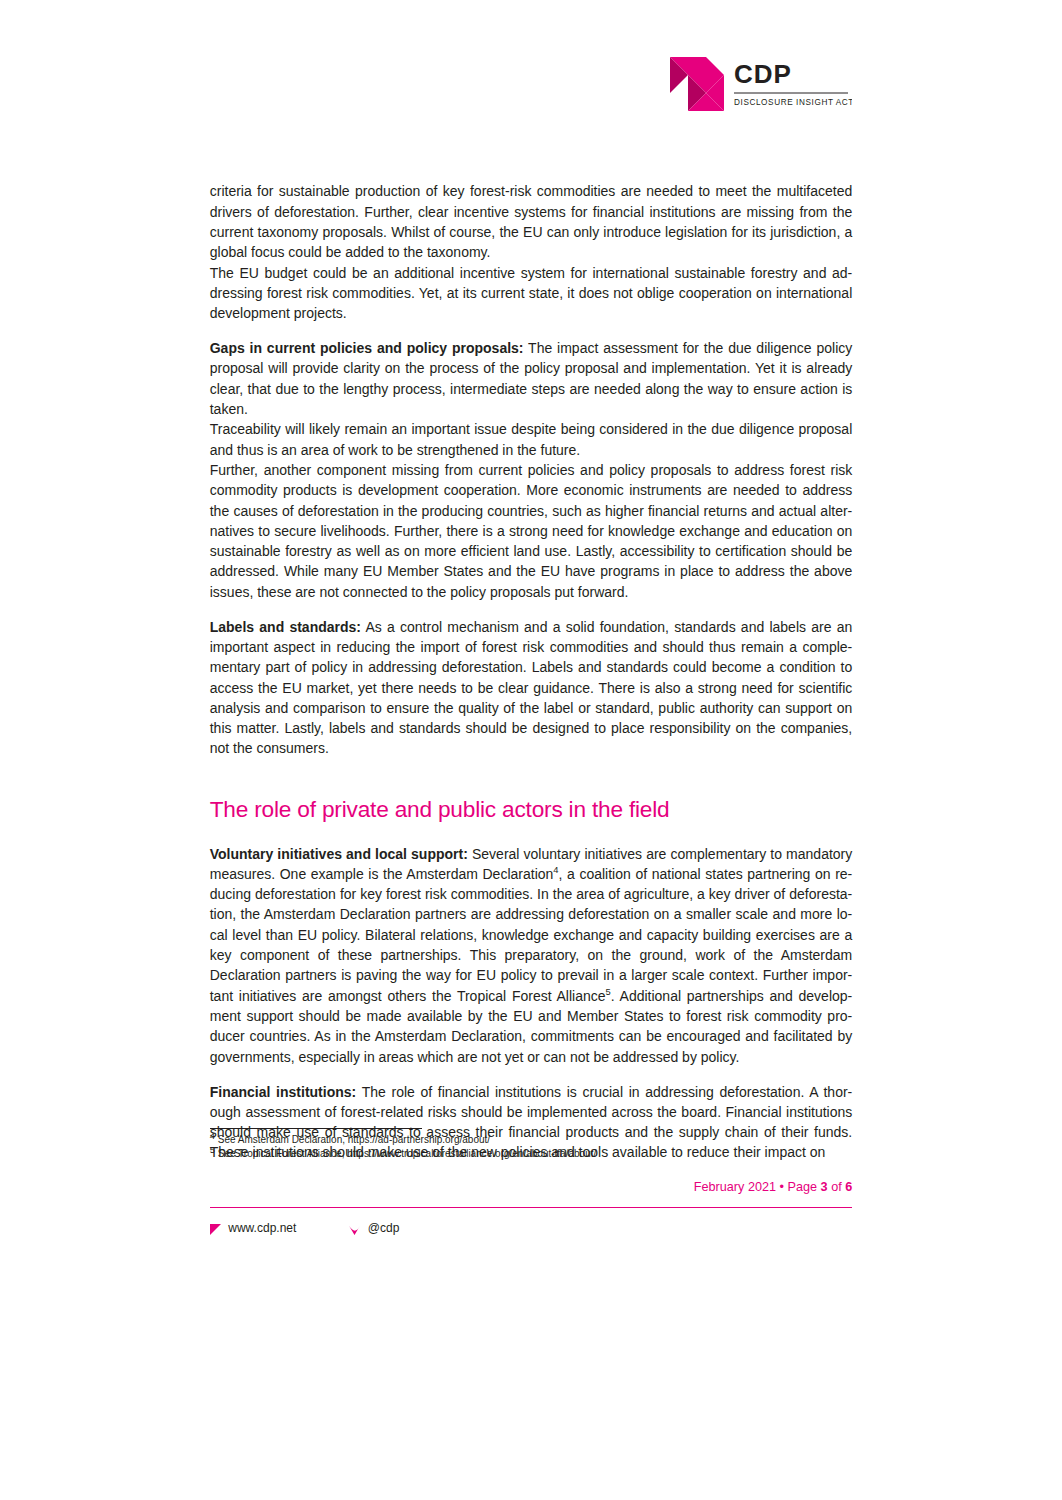CDP DISCLOSURE INSIGHT ACTION
criteria for sustainable production of key forest-risk commodities are needed to meet the multifaceted drivers of deforestation. Further, clear incentive systems for financial institutions are missing from the current taxonomy proposals. Whilst of course, the EU can only introduce legislation for its jurisdiction, a global focus could be added to the taxonomy.
The EU budget could be an additional incentive system for international sustainable forestry and addressing forest risk commodities. Yet, at its current state, it does not oblige cooperation on international development projects.
Gaps in current policies and policy proposals: The impact assessment for the due diligence policy proposal will provide clarity on the process of the policy proposal and implementation. Yet it is already clear, that due to the lengthy process, intermediate steps are needed along the way to ensure action is taken.
Traceability will likely remain an important issue despite being considered in the due diligence proposal and thus is an area of work to be strengthened in the future.
Further, another component missing from current policies and policy proposals to address forest risk commodity products is development cooperation. More economic instruments are needed to address the causes of deforestation in the producing countries, such as higher financial returns and actual alternatives to secure livelihoods. Further, there is a strong need for knowledge exchange and education on sustainable forestry as well as on more efficient land use. Lastly, accessibility to certification should be addressed. While many EU Member States and the EU have programs in place to address the above issues, these are not connected to the policy proposals put forward.
Labels and standards: As a control mechanism and a solid foundation, standards and labels are an important aspect in reducing the import of forest risk commodities and should thus remain a complementary part of policy in addressing deforestation. Labels and standards could become a condition to access the EU market, yet there needs to be clear guidance. There is also a strong need for scientific analysis and comparison to ensure the quality of the label or standard, public authority can support on this matter. Lastly, labels and standards should be designed to place responsibility on the companies, not the consumers.
The role of private and public actors in the field
Voluntary initiatives and local support: Several voluntary initiatives are complementary to mandatory measures. One example is the Amsterdam Declaration4, a coalition of national states partnering on reducing deforestation for key forest risk commodities. In the area of agriculture, a key driver of deforestation, the Amsterdam Declaration partners are addressing deforestation on a smaller scale and more local level than EU policy. Bilateral relations, knowledge exchange and capacity building exercises are a key component of these partnerships. This preparatory, on the ground, work of the Amsterdam Declaration partners is paving the way for EU policy to prevail in a larger scale context. Further important initiatives are amongst others the Tropical Forest Alliance5. Additional partnerships and development support should be made available by the EU and Member States to forest risk commodity producer countries. As in the Amsterdam Declaration, commitments can be encouraged and facilitated by governments, especially in areas which are not yet or can not be addressed by policy.
Financial institutions: The role of financial institutions is crucial in addressing deforestation. A thorough assessment of forest-related risks should be implemented across the board. Financial institutions should make use of standards to assess their financial products and the supply chain of their funds. These institutions should make use of the new policies and tools available to reduce their impact on
4 See Amsterdam Declaration, https://ad-partnership.org/about/
5 See Tropical Forest Alliance, https://www.tropicalforestalliance.org/en/about-tfa/about/
February 2021 • Page 3 of 6
www.cdp.net @cdp